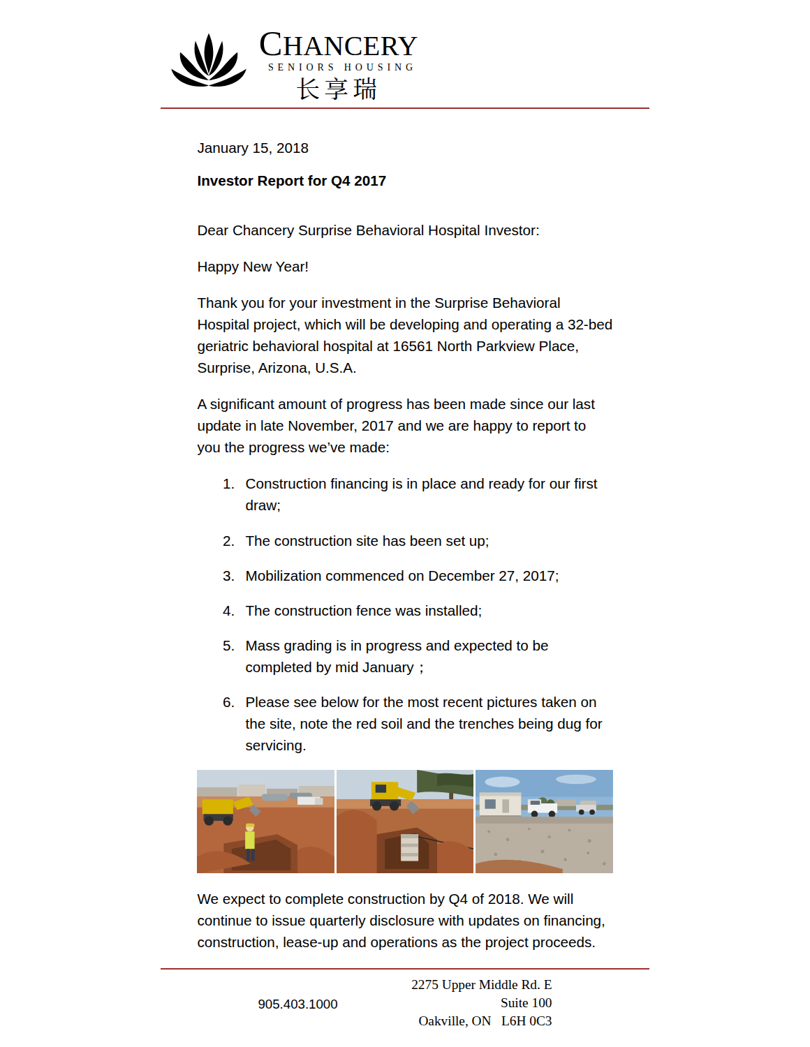CHANCERY
SENIORS HOUSING
长享瑞
January 15, 2018
Investor Report for Q4 2017
Dear Chancery Surprise Behavioral Hospital Investor:
Happy New Year!
Thank you for your investment in the Surprise Behavioral Hospital project, which will be developing and operating a 32-bed geriatric behavioral hospital at 16561 North Parkview Place, Surprise, Arizona, U.S.A.
A significant amount of progress has been made since our last update in late November, 2017 and we are happy to report to you the progress we’ve made:
Construction financing is in place and ready for our first draw;
The construction site has been set up;
Mobilization commenced on December 27, 2017;
The construction fence was installed;
Mass grading is in progress and expected to be completed by mid January；
Please see below for the most recent pictures taken on the site, note the red soil and the trenches being dug for servicing.
We expect to complete construction by Q4 of 2018. We will continue to issue quarterly disclosure with updates on financing, construction, lease-up and operations as the project proceeds.
905.403.1000
2275 Upper Middle Rd. E
Suite 100
Oakville, ON L6H 0C3